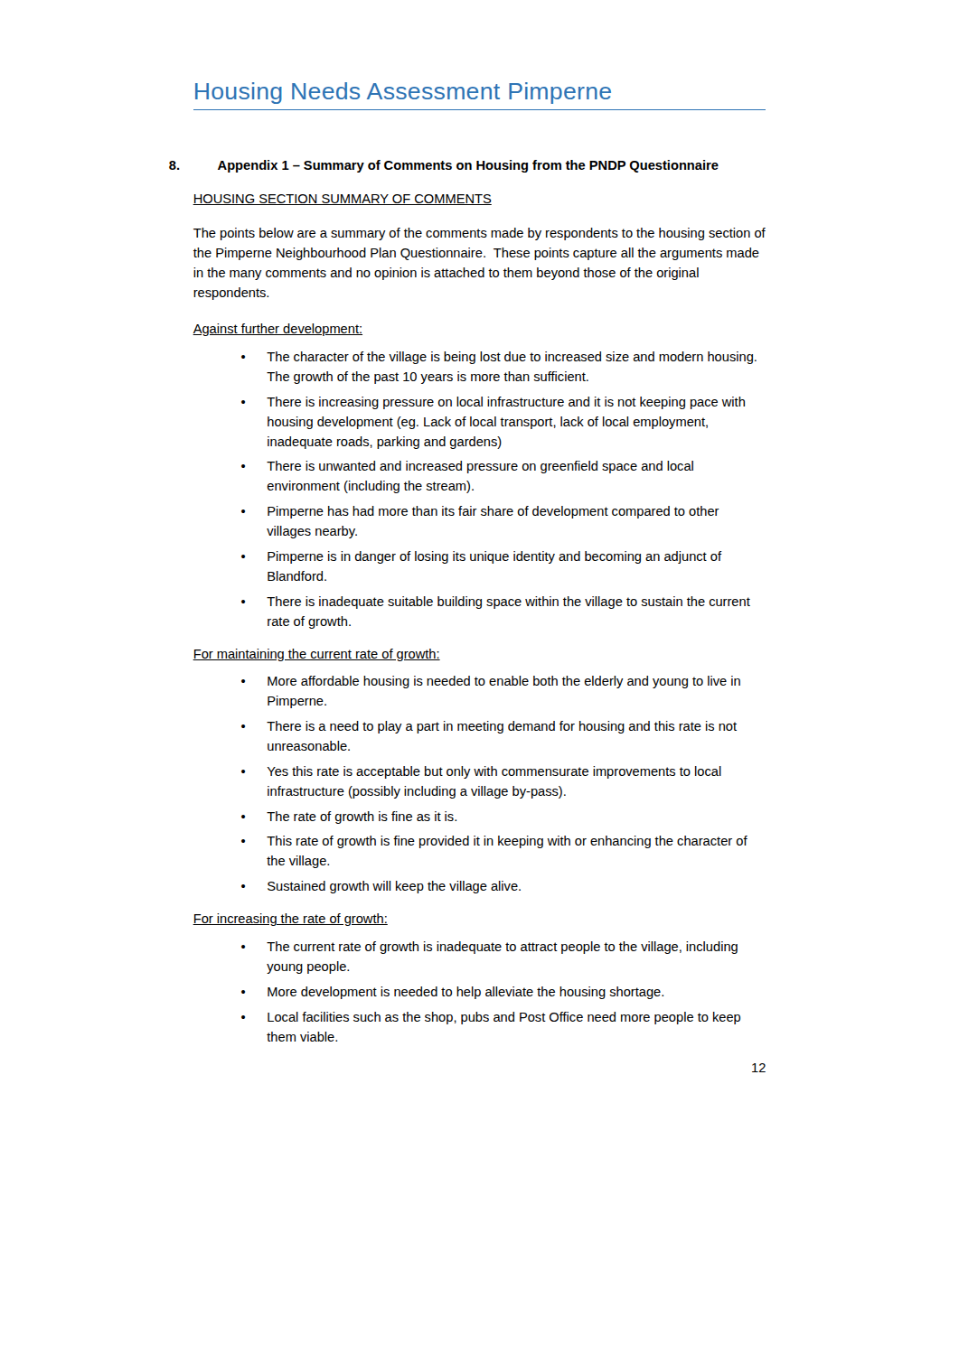Housing Needs Assessment Pimperne
8. Appendix 1 – Summary of Comments on Housing from the PNDP Questionnaire
HOUSING SECTION SUMMARY OF COMMENTS
The points below are a summary of the comments made by respondents to the housing section of the Pimperne Neighbourhood Plan Questionnaire. These points capture all the arguments made in the many comments and no opinion is attached to them beyond those of the original respondents.
Against further development:
The character of the village is being lost due to increased size and modern housing. The growth of the past 10 years is more than sufficient.
There is increasing pressure on local infrastructure and it is not keeping pace with housing development (eg. Lack of local transport, lack of local employment, inadequate roads, parking and gardens)
There is unwanted and increased pressure on greenfield space and local environment (including the stream).
Pimperne has had more than its fair share of development compared to other villages nearby.
Pimperne is in danger of losing its unique identity and becoming an adjunct of Blandford.
There is inadequate suitable building space within the village to sustain the current rate of growth.
For maintaining the current rate of growth:
More affordable housing is needed to enable both the elderly and young to live in Pimperne.
There is a need to play a part in meeting demand for housing and this rate is not unreasonable.
Yes this rate is acceptable but only with commensurate improvements to local infrastructure (possibly including a village by-pass).
The rate of growth is fine as it is.
This rate of growth is fine provided it in keeping with or enhancing the character of the village.
Sustained growth will keep the village alive.
For increasing the rate of growth:
The current rate of growth is inadequate to attract people to the village, including young people.
More development is needed to help alleviate the housing shortage.
Local facilities such as the shop, pubs and Post Office need more people to keep them viable.
12